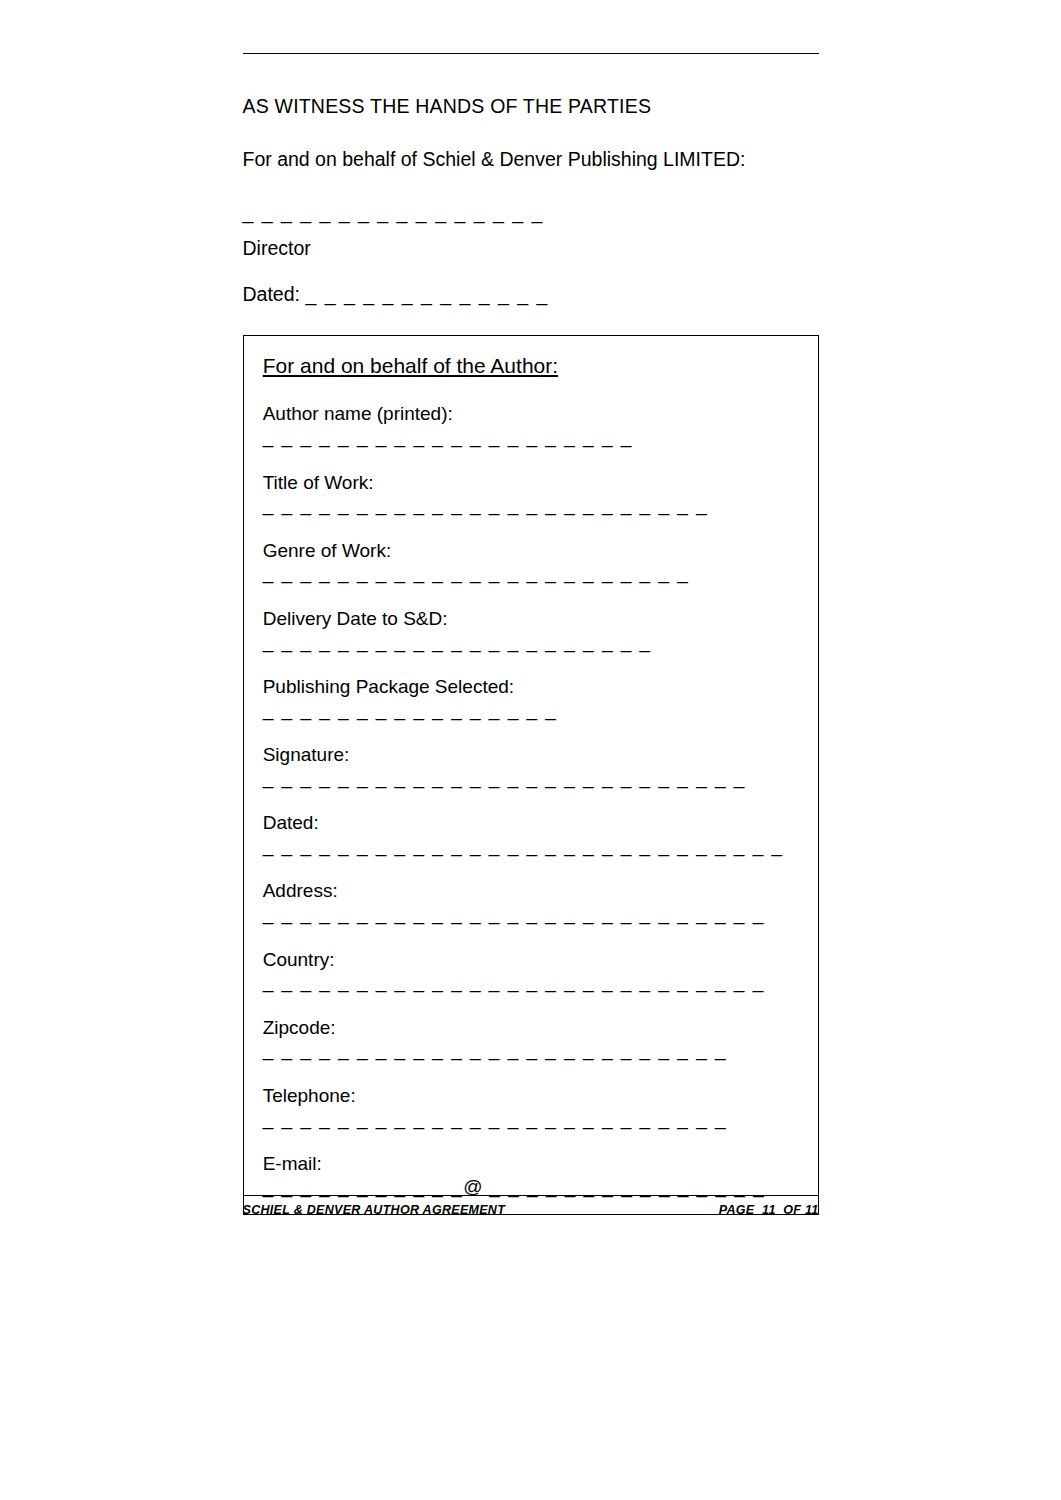AS WITNESS THE HANDS OF THE PARTIES
For and on behalf of Schiel & Denver Publishing LIMITED:
_ _ _ _ _ _ _ _ _ _ _ _ _ _ _ _
Director
Dated: _ _ _ _ _ _ _ _ _ _ _ _ _
For and on behalf of the Author:
Author name (printed): _ _ _ _ _ _ _ _ _ _ _ _ _ _ _ _ _ _ _ _
Title of Work: _ _ _ _ _ _ _ _ _ _ _ _ _ _ _ _ _ _ _ _ _ _ _ _
Genre of Work: _ _ _ _ _ _ _ _ _ _ _ _ _ _ _ _ _ _ _ _ _ _ _
Delivery Date to S&D: _ _ _ _ _ _ _ _ _ _ _ _ _ _ _ _ _ _ _ _ _
Publishing Package Selected: _ _ _ _ _ _ _ _ _ _ _ _ _ _ _ _
Signature: _ _ _ _ _ _ _ _ _ _ _ _ _ _ _ _ _ _ _ _ _ _ _ _ _ _
Dated: _ _ _ _ _ _ _ _ _ _ _ _ _ _ _ _ _ _ _ _ _ _ _ _ _ _ _ _
Address: _ _ _ _ _ _ _ _ _ _ _ _ _ _ _ _ _ _ _ _ _ _ _ _ _ _ _
Country: _ _ _ _ _ _ _ _ _ _ _ _ _ _ _ _ _ _ _ _ _ _ _ _ _ _ _
Zipcode: _ _ _ _ _ _ _ _ _ _ _ _ _ _ _ _ _ _ _ _ _ _ _ _ _
Telephone: _ _ _ _ _ _ _ _ _ _ _ _ _ _ _ _ _ _ _ _ _ _ _ _ _
E-mail: _ _ _ _ _ _ _ _ _ _ _@ _ _ _ _ _ _ _ _ _ _ _ _ _ _ _
SCHIEL & DENVER AUTHOR AGREEMENT PAGE 11 OF 11